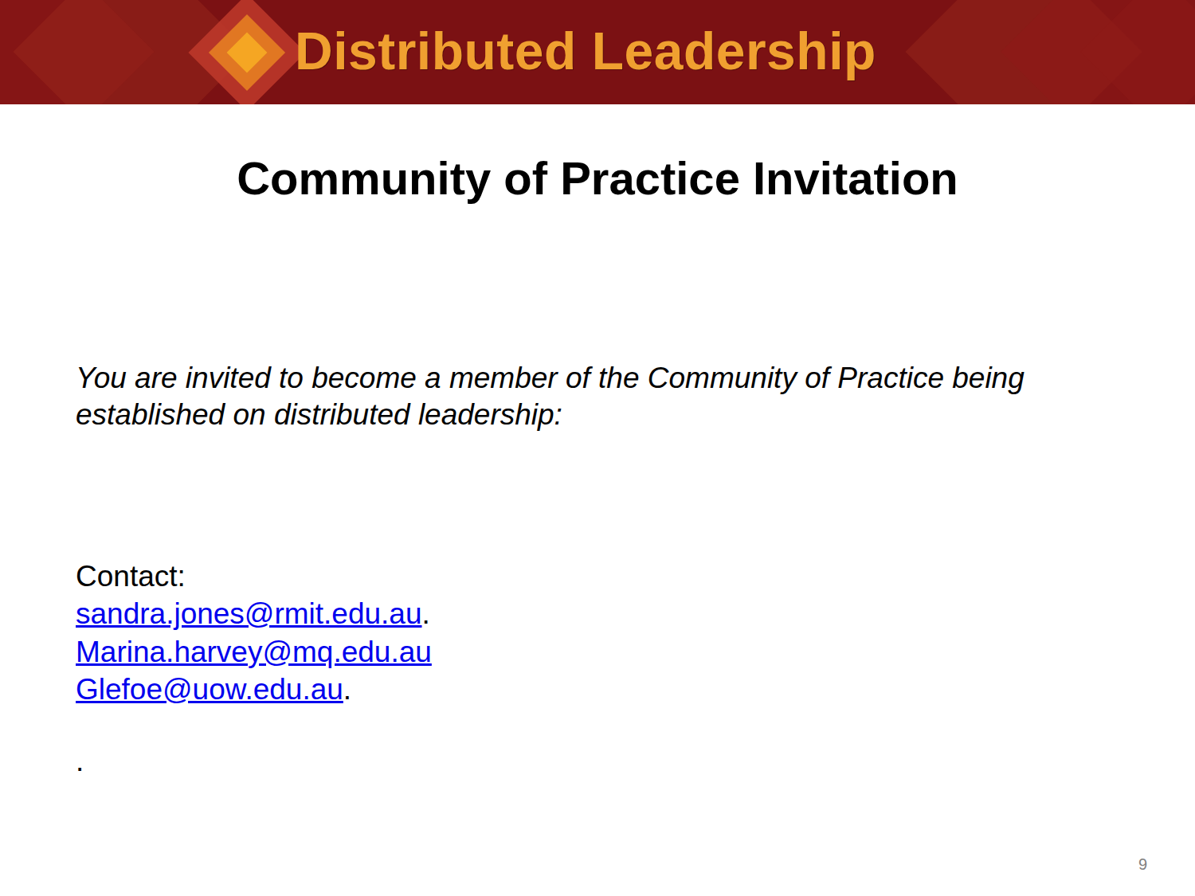Distributed Leadership
Community of Practice Invitation
You are invited to become a member of the Community of Practice being established on distributed leadership:
Contact:
sandra.jones@rmit.edu.au.
Marina.harvey@mq.edu.au
Glefoe@uow.edu.au.
.
9